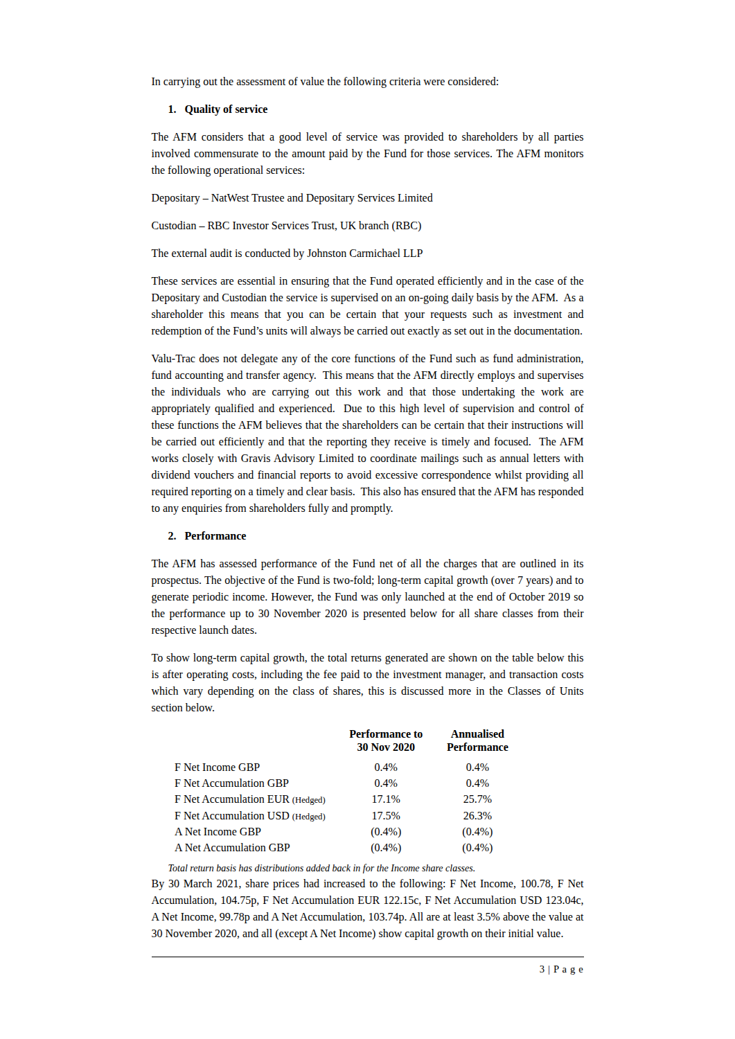In carrying out the assessment of value the following criteria were considered:
1. Quality of service
The AFM considers that a good level of service was provided to shareholders by all parties involved commensurate to the amount paid by the Fund for those services. The AFM monitors the following operational services:
Depositary – NatWest Trustee and Depositary Services Limited
Custodian – RBC Investor Services Trust, UK branch (RBC)
The external audit is conducted by Johnston Carmichael LLP
These services are essential in ensuring that the Fund operated efficiently and in the case of the Depositary and Custodian the service is supervised on an on-going daily basis by the AFM. As a shareholder this means that you can be certain that your requests such as investment and redemption of the Fund’s units will always be carried out exactly as set out in the documentation.
Valu-Trac does not delegate any of the core functions of the Fund such as fund administration, fund accounting and transfer agency. This means that the AFM directly employs and supervises the individuals who are carrying out this work and that those undertaking the work are appropriately qualified and experienced. Due to this high level of supervision and control of these functions the AFM believes that the shareholders can be certain that their instructions will be carried out efficiently and that the reporting they receive is timely and focused. The AFM works closely with Gravis Advisory Limited to coordinate mailings such as annual letters with dividend vouchers and financial reports to avoid excessive correspondence whilst providing all required reporting on a timely and clear basis. This also has ensured that the AFM has responded to any enquiries from shareholders fully and promptly.
2. Performance
The AFM has assessed performance of the Fund net of all the charges that are outlined in its prospectus. The objective of the Fund is two-fold; long-term capital growth (over 7 years) and to generate periodic income. However, the Fund was only launched at the end of October 2019 so the performance up to 30 November 2020 is presented below for all share classes from their respective launch dates.
To show long-term capital growth, the total returns generated are shown on the table below this is after operating costs, including the fee paid to the investment manager, and transaction costs which vary depending on the class of shares, this is discussed more in the Classes of Units section below.
| | Performance to 30 Nov 2020 | Annualised Performance |
| --- | --- | --- |
| F Net Income GBP | 0.4% | 0.4% |
| F Net Accumulation GBP | 0.4% | 0.4% |
| F Net Accumulation EUR (Hedged) | 17.1% | 25.7% |
| F Net Accumulation USD (Hedged) | 17.5% | 26.3% |
| A Net Income GBP | (0.4%) | (0.4%) |
| A Net Accumulation GBP | (0.4%) | (0.4%) |
Total return basis has distributions added back in for the Income share classes.
By 30 March 2021, share prices had increased to the following: F Net Income, 100.78, F Net Accumulation, 104.75p, F Net Accumulation EUR 122.15c, F Net Accumulation USD 123.04c, A Net Income, 99.78p and A Net Accumulation, 103.74p. All are at least 3.5% above the value at 30 November 2020, and all (except A Net Income) show capital growth on their initial value.
3 | P a g e